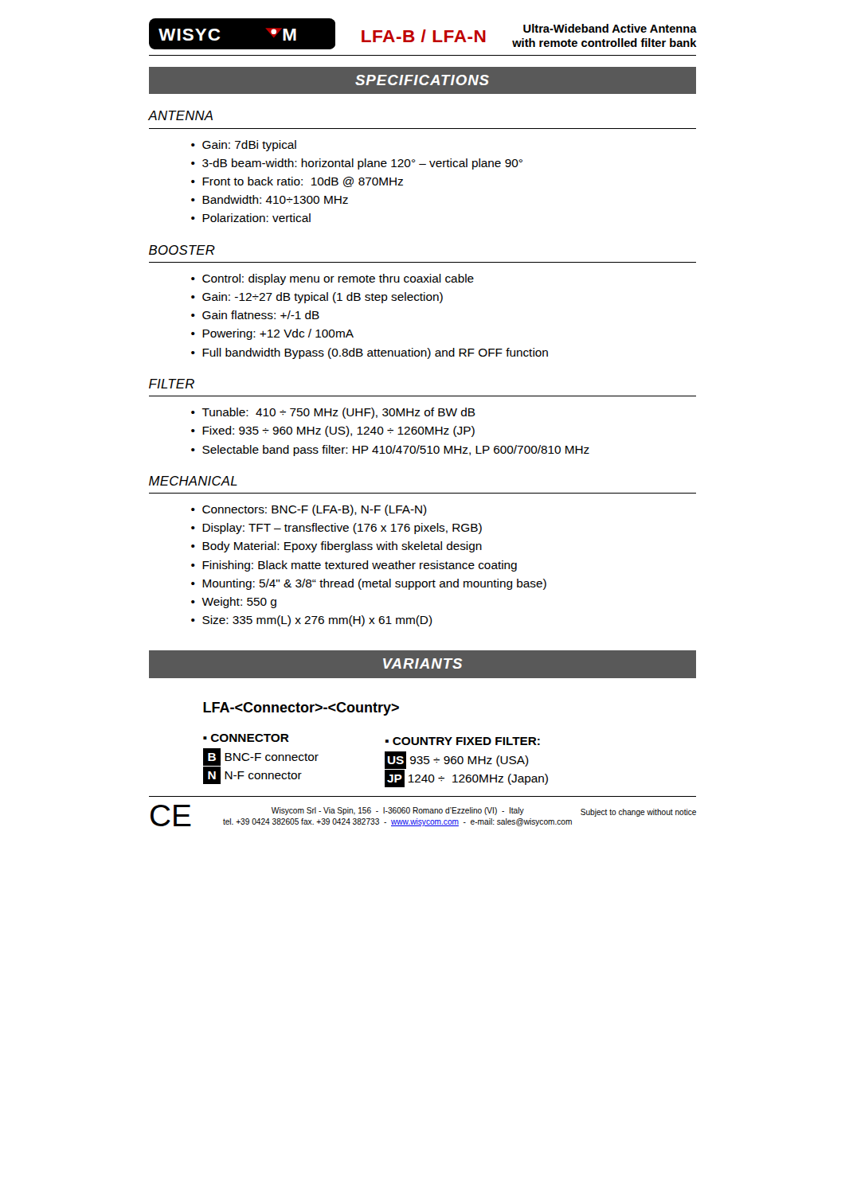WISYC M
LFA-B / LFA-N
Ultra-Wideband Active Antenna
with remote controlled filter bank
SPECIFICATIONS
ANTENNA
Gain: 7dBi typical
3-dB beam-width: horizontal plane 120° – vertical plane 90°
Front to back ratio: 10dB @ 870MHz
Bandwidth: 410÷1300 MHz
Polarization: vertical
BOOSTER
Control: display menu or remote thru coaxial cable
Gain: -12÷27 dB typical (1 dB step selection)
Gain flatness: +/-1 dB
Powering: +12 Vdc / 100mA
Full bandwidth Bypass (0.8dB attenuation) and RF OFF function
FILTER
Tunable: 410 ÷ 750 MHz (UHF), 30MHz of BW dB
Fixed: 935 ÷ 960 MHz (US), 1240 ÷ 1260MHz (JP)
Selectable band pass filter: HP 410/470/510 MHz, LP 600/700/810 MHz
MECHANICAL
Connectors: BNC-F (LFA-B), N-F (LFA-N)
Display: TFT – transflective (176 x 176 pixels, RGB)
Body Material: Epoxy fiberglass with skeletal design
Finishing: Black matte textured weather resistance coating
Mounting: 5/4" & 3/8“ thread (metal support and mounting base)
Weight: 550 g
Size: 335 mm(L) x 276 mm(H) x 61 mm(D)
VARIANTS
LFA-<Connector>-<Country>
CONNECTOR
BBNC-F connector
NN-F connector
COUNTRY FIXED FILTER:
US935 ÷ 960 MHz (USA)
JP1240 ÷ 1260MHz (Japan)
CE
Wisycom Srl - Via Spin, 156 - I-36060 Romano d’Ezzelino (VI) - Italy
tel. +39 0424 382605 fax. +39 0424 382733 - www.wisycom.com - e-mail: sales@wisycom.com
Subject to change without notice